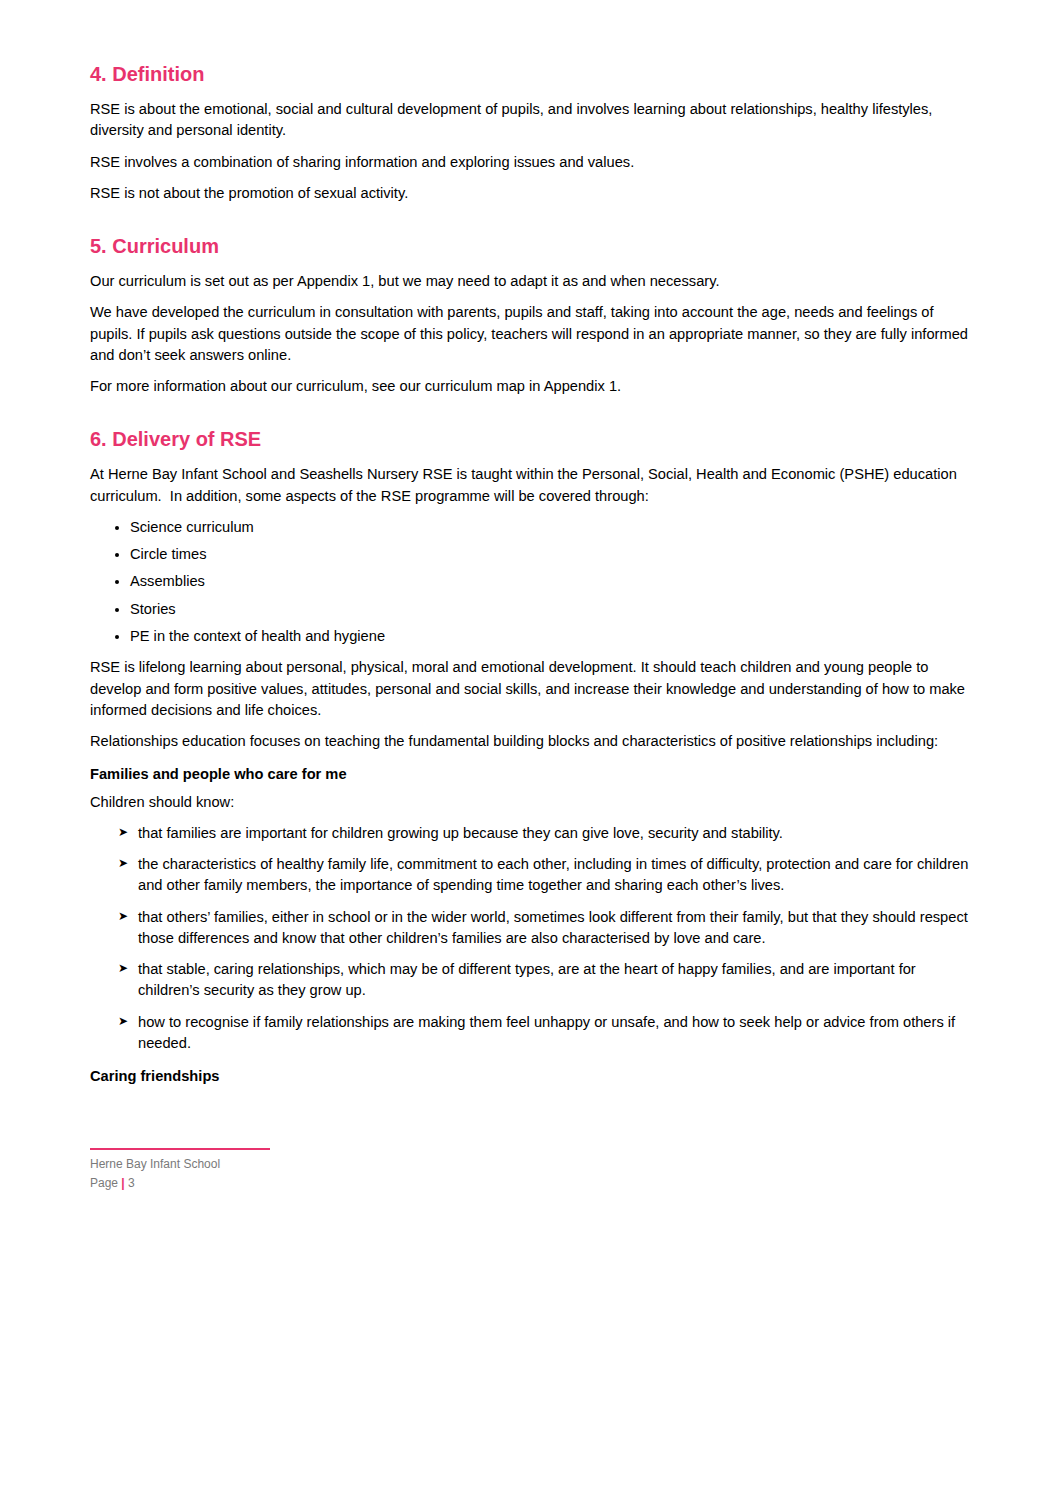4. Definition
RSE is about the emotional, social and cultural development of pupils, and involves learning about relationships, healthy lifestyles, diversity and personal identity.
RSE involves a combination of sharing information and exploring issues and values.
RSE is not about the promotion of sexual activity.
5. Curriculum
Our curriculum is set out as per Appendix 1, but we may need to adapt it as and when necessary.
We have developed the curriculum in consultation with parents, pupils and staff, taking into account the age, needs and feelings of pupils. If pupils ask questions outside the scope of this policy, teachers will respond in an appropriate manner, so they are fully informed and don’t seek answers online.
For more information about our curriculum, see our curriculum map in Appendix 1.
6. Delivery of RSE
At Herne Bay Infant School and Seashells Nursery RSE is taught within the Personal, Social, Health and Economic (PSHE) education curriculum. In addition, some aspects of the RSE programme will be covered through:
Science curriculum
Circle times
Assemblies
Stories
PE in the context of health and hygiene
RSE is lifelong learning about personal, physical, moral and emotional development. It should teach children and young people to develop and form positive values, attitudes, personal and social skills, and increase their knowledge and understanding of how to make informed decisions and life choices.
Relationships education focuses on teaching the fundamental building blocks and characteristics of positive relationships including:
Families and people who care for me
Children should know:
that families are important for children growing up because they can give love, security and stability.
the characteristics of healthy family life, commitment to each other, including in times of difficulty, protection and care for children and other family members, the importance of spending time together and sharing each other’s lives.
that others’ families, either in school or in the wider world, sometimes look different from their family, but that they should respect those differences and know that other children’s families are also characterised by love and care.
that stable, caring relationships, which may be of different types, are at the heart of happy families, and are important for children’s security as they grow up.
how to recognise if family relationships are making them feel unhappy or unsafe, and how to seek help or advice from others if needed.
Caring friendships
Herne Bay Infant School
Page | 3